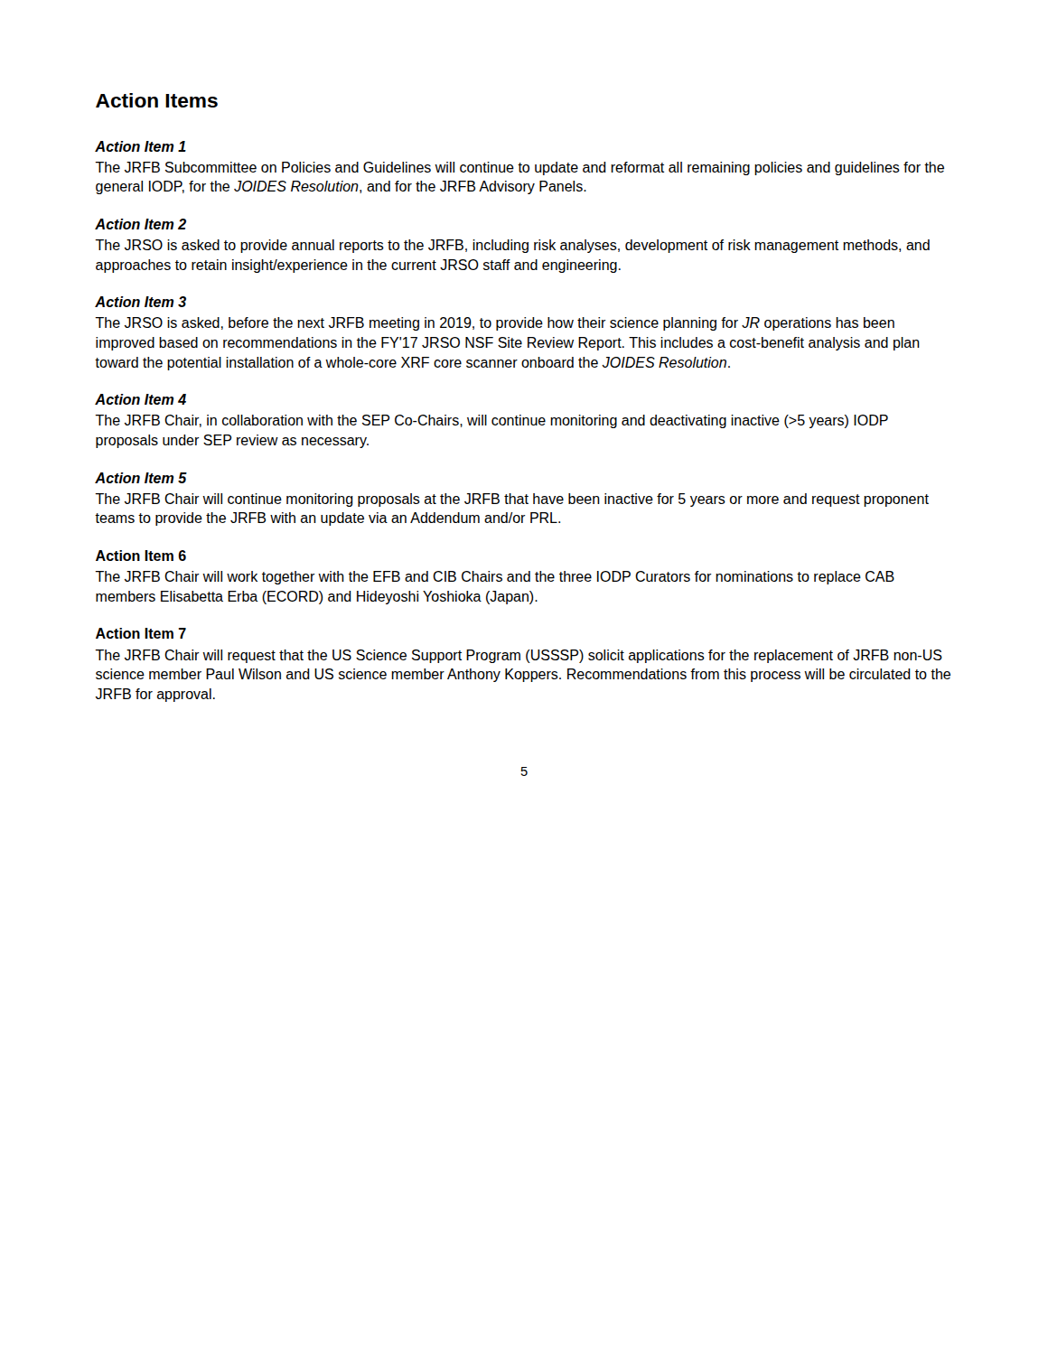Action Items
Action Item 1
The JRFB Subcommittee on Policies and Guidelines will continue to update and reformat all remaining policies and guidelines for the general IODP, for the JOIDES Resolution, and for the JRFB Advisory Panels.
Action Item 2
The JRSO is asked to provide annual reports to the JRFB, including risk analyses, development of risk management methods, and approaches to retain insight/experience in the current JRSO staff and engineering.
Action Item 3
The JRSO is asked, before the next JRFB meeting in 2019, to provide how their science planning for JR operations has been improved based on recommendations in the FY'17 JRSO NSF Site Review Report. This includes a cost-benefit analysis and plan toward the potential installation of a whole-core XRF core scanner onboard the JOIDES Resolution.
Action Item 4
The JRFB Chair, in collaboration with the SEP Co-Chairs, will continue monitoring and deactivating inactive (>5 years) IODP proposals under SEP review as necessary.
Action Item 5
The JRFB Chair will continue monitoring proposals at the JRFB that have been inactive for 5 years or more and request proponent teams to provide the JRFB with an update via an Addendum and/or PRL.
Action Item 6
The JRFB Chair will work together with the EFB and CIB Chairs and the three IODP Curators for nominations to replace CAB members Elisabetta Erba (ECORD) and Hideyoshi Yoshioka (Japan).
Action Item 7
The JRFB Chair will request that the US Science Support Program (USSSP) solicit applications for the replacement of JRFB non-US science member Paul Wilson and US science member Anthony Koppers. Recommendations from this process will be circulated to the JRFB for approval.
5